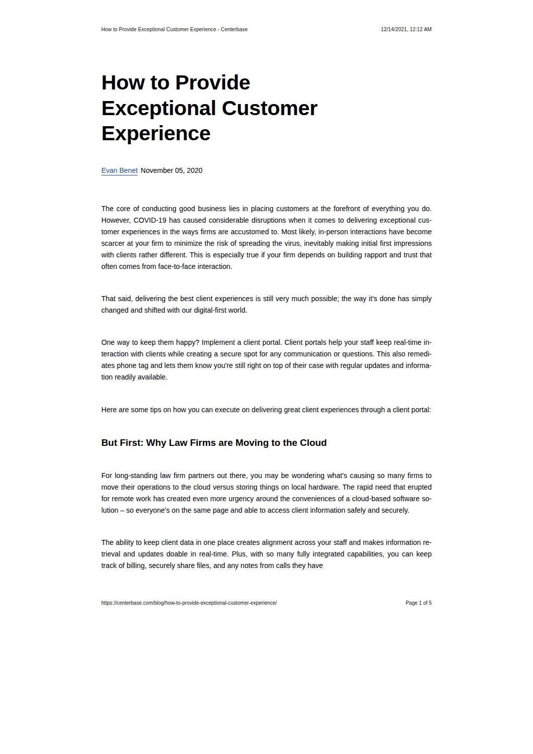How to Provide Exceptional Customer Experience - Centerbase 12/14/2021, 12:12 AM
How to Provide Exceptional Customer Experience
Evan Benet November 05, 2020
The core of conducting good business lies in placing customers at the forefront of everything you do. However, COVID-19 has caused considerable disruptions when it comes to delivering exceptional customer experiences in the ways firms are accustomed to. Most likely, in-person interactions have become scarcer at your firm to minimize the risk of spreading the virus, inevitably making initial first impressions with clients rather different. This is especially true if your firm depends on building rapport and trust that often comes from face-to-face interaction.
That said, delivering the best client experiences is still very much possible; the way it's done has simply changed and shifted with our digital-first world.
One way to keep them happy? Implement a client portal. Client portals help your staff keep real-time interaction with clients while creating a secure spot for any communication or questions. This also remediates phone tag and lets them know you're still right on top of their case with regular updates and information readily available.
Here are some tips on how you can execute on delivering great client experiences through a client portal:
But First: Why Law Firms are Moving to the Cloud
For long-standing law firm partners out there, you may be wondering what's causing so many firms to move their operations to the cloud versus storing things on local hardware. The rapid need that erupted for remote work has created even more urgency around the conveniences of a cloud-based software solution – so everyone's on the same page and able to access client information safely and securely.
The ability to keep client data in one place creates alignment across your staff and makes information retrieval and updates doable in real-time. Plus, with so many fully integrated capabilities, you can keep track of billing, securely share files, and any notes from calls they have
https://centerbase.com/blog/how-to-provide-exceptional-customer-experience/ Page 1 of 5